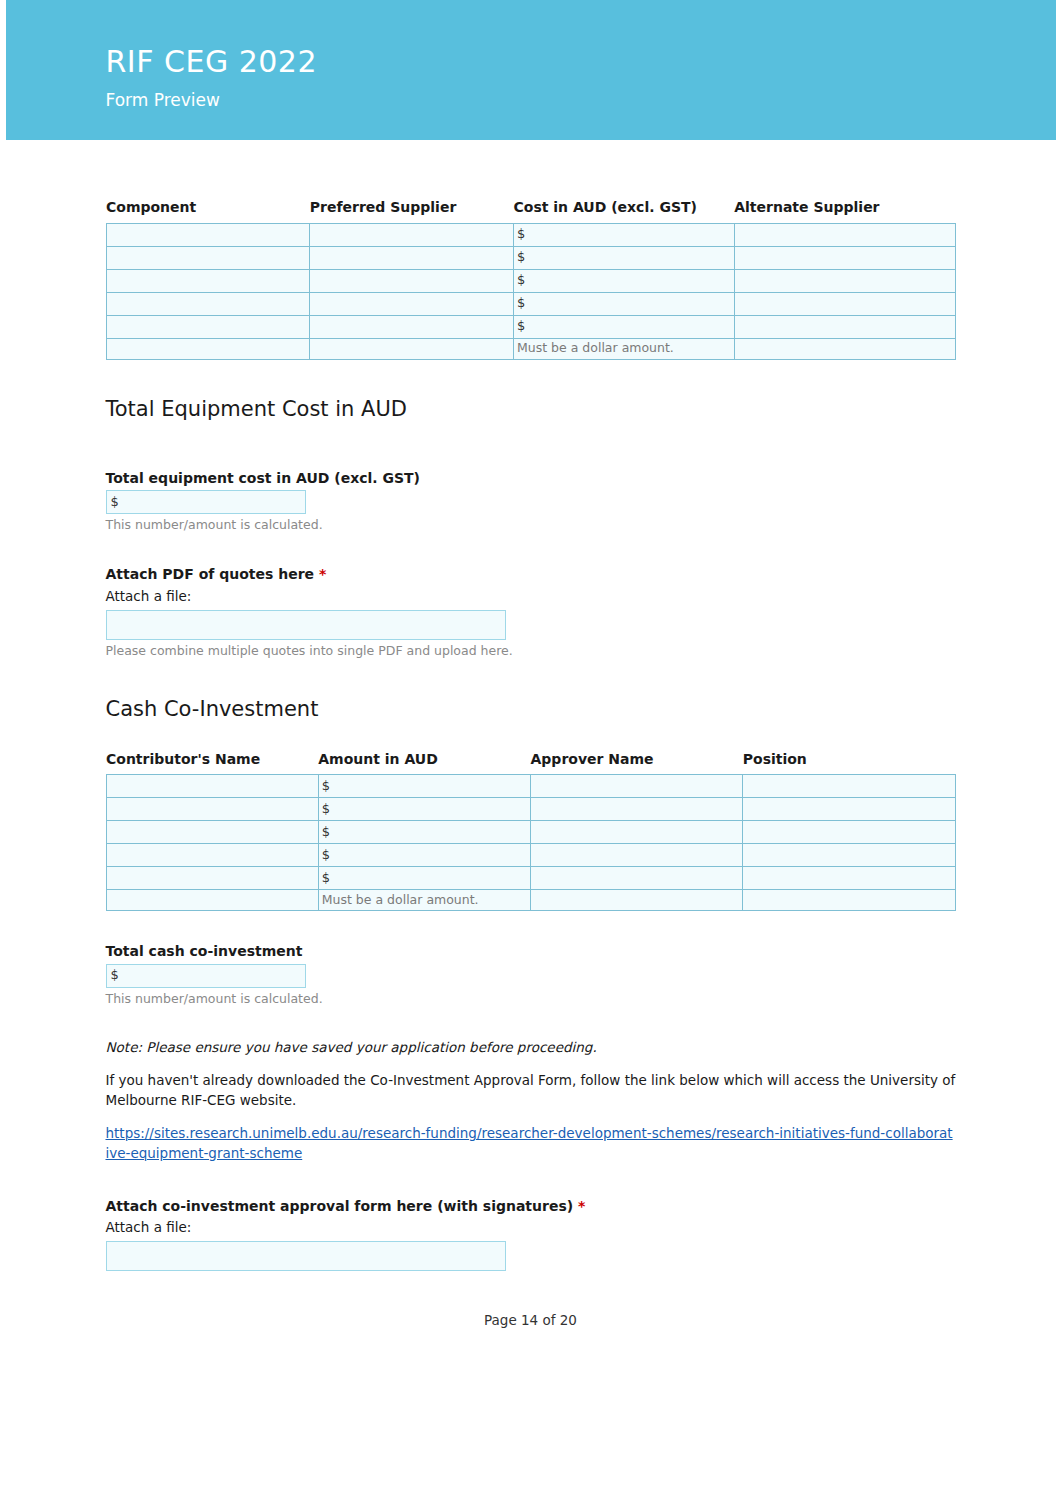RIF CEG 2022
Form Preview
| Component | Preferred Supplier | Cost in AUD (excl. GST) | Alternate Supplier |
| --- | --- | --- | --- |
| | | Must be a dollar amount. | |
Total Equipment Cost in AUD
Total equipment cost in AUD (excl. GST)
$
This number/amount is calculated.
Attach PDF of quotes here *
Attach a file:
Please combine multiple quotes into single PDF and upload here.
Cash Co-Investment
| Contributor's Name | Amount in AUD | Approver Name | Position |
| --- | --- | --- | --- |
| | Must be a dollar amount. | | |
Total cash co-investment
$
This number/amount is calculated.
Note: Please ensure you have saved your application before proceeding.
If you haven't already downloaded the Co-Investment Approval Form, follow the link below which will access the University of Melbourne RIF-CEG website.
https://sites.research.unimelb.edu.au/research-funding/researcher-development-schemes/research-initiatives-fund-collaborative-equipment-grant-scheme
Attach co-investment approval form here (with signatures) *
Attach a file:
Page 14 of 20